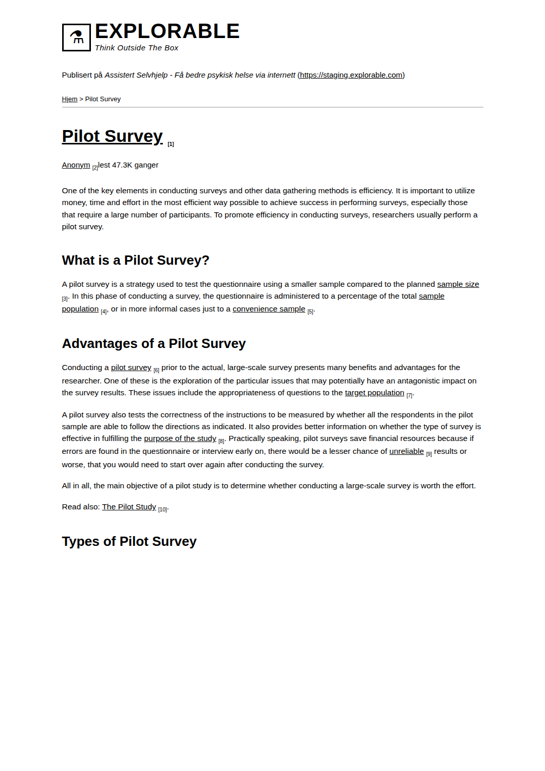⚗EXPLORABLE
Think Outside The Box
Publisert på Assistert Selvhjelp - Få bedre psykisk helse via internett (https://staging.explorable.com)
Hjem > Pilot Survey
Pilot Survey [1]
Anonym [2] lest 47.3K ganger
One of the key elements in conducting surveys and other data gathering methods is efficiency. It is important to utilize money, time and effort in the most efficient way possible to achieve success in performing surveys, especially those that require a large number of participants. To promote efficiency in conducting surveys, researchers usually perform a pilot survey.
What is a Pilot Survey?
A pilot survey is a strategy used to test the questionnaire using a smaller sample compared to the planned sample size [3]. In this phase of conducting a survey, the questionnaire is administered to a percentage of the total sample population [4], or in more informal cases just to a convenience sample [5].
Advantages of a Pilot Survey
Conducting a pilot survey [6] prior to the actual, large-scale survey presents many benefits and advantages for the researcher. One of these is the exploration of the particular issues that may potentially have an antagonistic impact on the survey results. These issues include the appropriateness of questions to the target population [7].
A pilot survey also tests the correctness of the instructions to be measured by whether all the respondents in the pilot sample are able to follow the directions as indicated. It also provides better information on whether the type of survey is effective in fulfilling the purpose of the study [8]. Practically speaking, pilot surveys save financial resources because if errors are found in the questionnaire or interview early on, there would be a lesser chance of unreliable [9] results or worse, that you would need to start over again after conducting the survey.
All in all, the main objective of a pilot study is to determine whether conducting a large-scale survey is worth the effort.
Read also: The Pilot Study [10].
Types of Pilot Survey